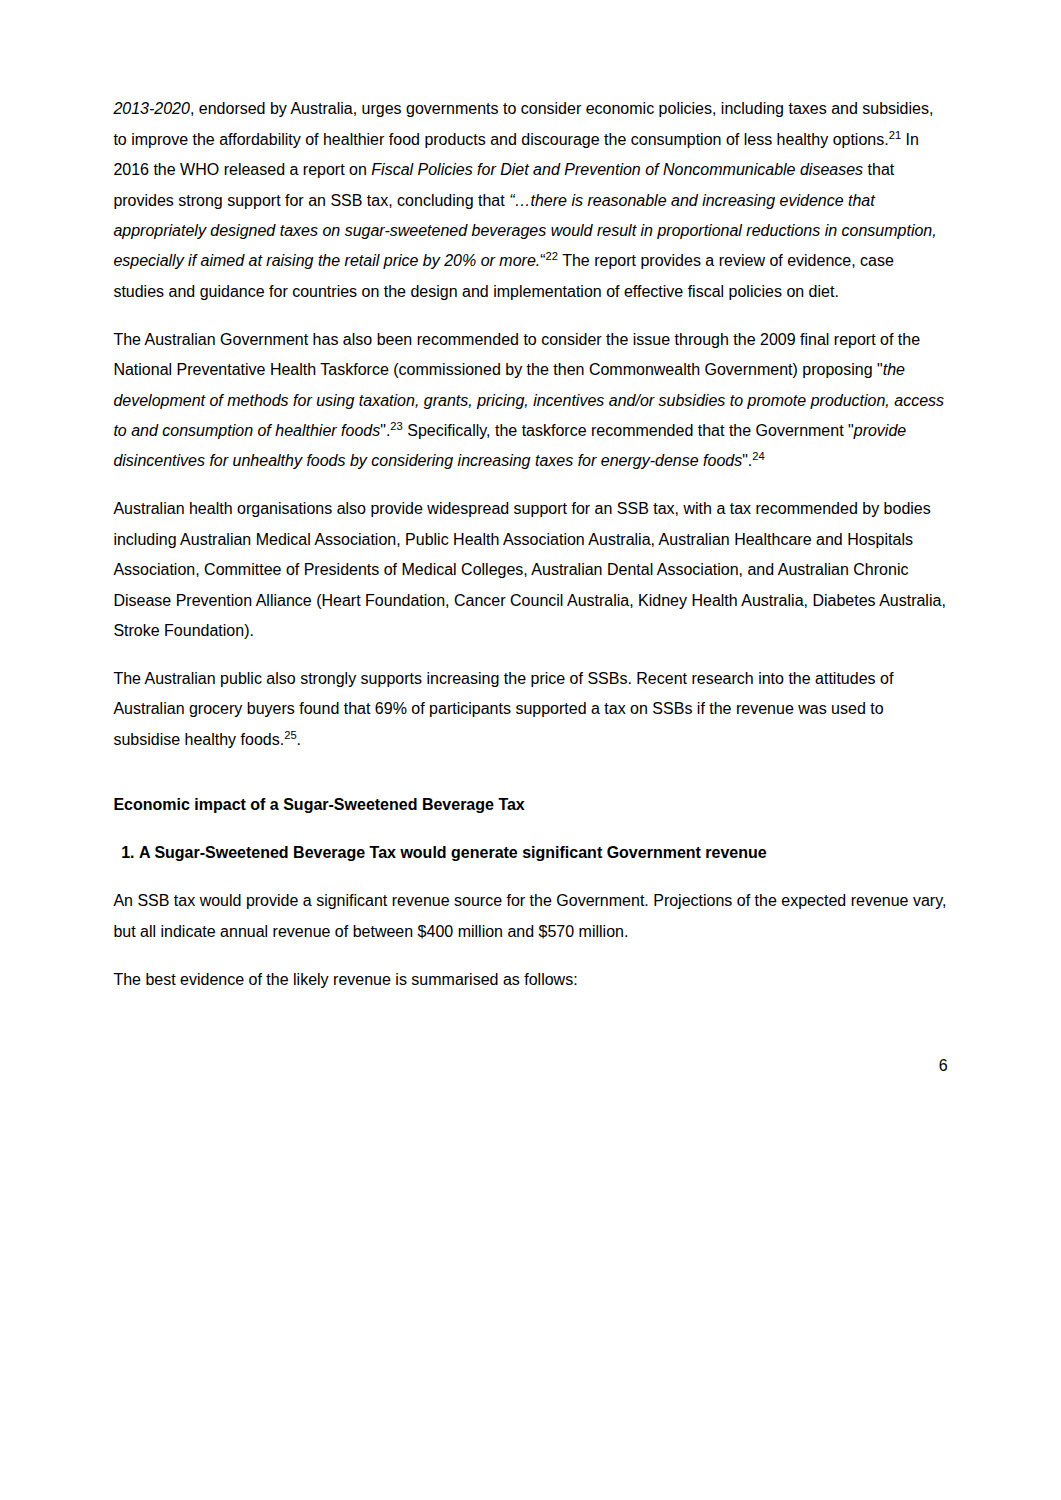2013-2020, endorsed by Australia, urges governments to consider economic policies, including taxes and subsidies, to improve the affordability of healthier food products and discourage the consumption of less healthy options.21 In 2016 the WHO released a report on Fiscal Policies for Diet and Prevention of Noncommunicable diseases that provides strong support for an SSB tax, concluding that “…there is reasonable and increasing evidence that appropriately designed taxes on sugar-sweetened beverages would result in proportional reductions in consumption, especially if aimed at raising the retail price by 20% or more.“22 The report provides a review of evidence, case studies and guidance for countries on the design and implementation of effective fiscal policies on diet.
The Australian Government has also been recommended to consider the issue through the 2009 final report of the National Preventative Health Taskforce (commissioned by the then Commonwealth Government) proposing "the development of methods for using taxation, grants, pricing, incentives and/or subsidies to promote production, access to and consumption of healthier foods".23 Specifically, the taskforce recommended that the Government "provide disincentives for unhealthy foods by considering increasing taxes for energy-dense foods".24
Australian health organisations also provide widespread support for an SSB tax, with a tax recommended by bodies including Australian Medical Association, Public Health Association Australia, Australian Healthcare and Hospitals Association, Committee of Presidents of Medical Colleges, Australian Dental Association, and Australian Chronic Disease Prevention Alliance (Heart Foundation, Cancer Council Australia, Kidney Health Australia, Diabetes Australia, Stroke Foundation).
The Australian public also strongly supports increasing the price of SSBs. Recent research into the attitudes of Australian grocery buyers found that 69% of participants supported a tax on SSBs if the revenue was used to subsidise healthy foods.25.
Economic impact of a Sugar-Sweetened Beverage Tax
A Sugar-Sweetened Beverage Tax would generate significant Government revenue
An SSB tax would provide a significant revenue source for the Government. Projections of the expected revenue vary, but all indicate annual revenue of between $400 million and $570 million.
The best evidence of the likely revenue is summarised as follows:
6